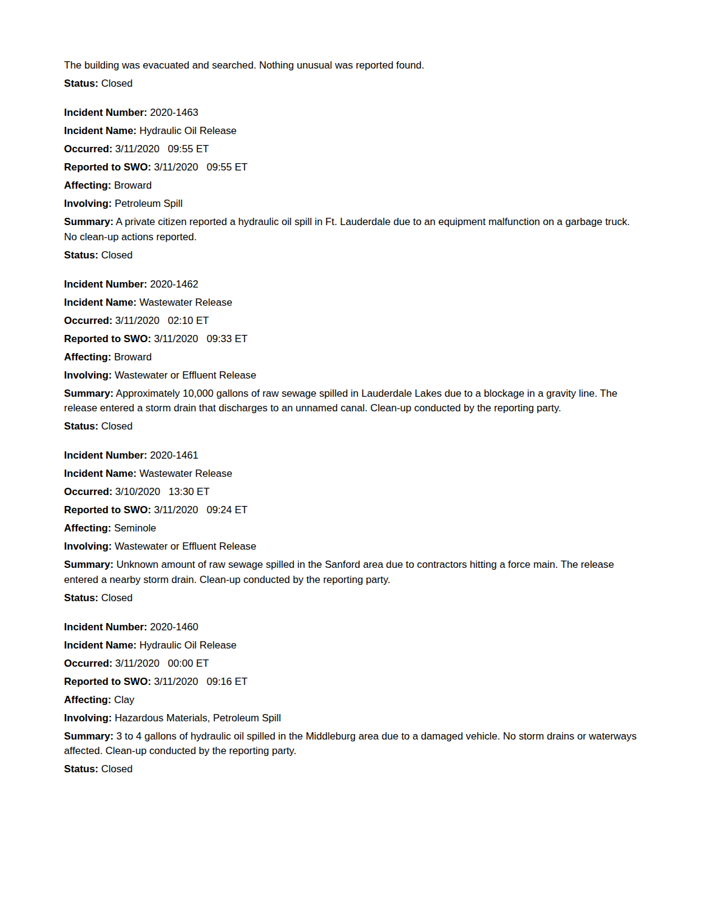The building was evacuated and searched. Nothing unusual was reported found.
Status: Closed
Incident Number: 2020-1463
Incident Name: Hydraulic Oil Release
Occurred: 3/11/2020 09:55 ET
Reported to SWO: 3/11/2020 09:55 ET
Affecting: Broward
Involving: Petroleum Spill
Summary: A private citizen reported a hydraulic oil spill in Ft. Lauderdale due to an equipment malfunction on a garbage truck. No clean-up actions reported.
Status: Closed
Incident Number: 2020-1462
Incident Name: Wastewater Release
Occurred: 3/11/2020 02:10 ET
Reported to SWO: 3/11/2020 09:33 ET
Affecting: Broward
Involving: Wastewater or Effluent Release
Summary: Approximately 10,000 gallons of raw sewage spilled in Lauderdale Lakes due to a blockage in a gravity line. The release entered a storm drain that discharges to an unnamed canal. Clean-up conducted by the reporting party.
Status: Closed
Incident Number: 2020-1461
Incident Name: Wastewater Release
Occurred: 3/10/2020 13:30 ET
Reported to SWO: 3/11/2020 09:24 ET
Affecting: Seminole
Involving: Wastewater or Effluent Release
Summary: Unknown amount of raw sewage spilled in the Sanford area due to contractors hitting a force main. The release entered a nearby storm drain. Clean-up conducted by the reporting party.
Status: Closed
Incident Number: 2020-1460
Incident Name: Hydraulic Oil Release
Occurred: 3/11/2020 00:00 ET
Reported to SWO: 3/11/2020 09:16 ET
Affecting: Clay
Involving: Hazardous Materials, Petroleum Spill
Summary: 3 to 4 gallons of hydraulic oil spilled in the Middleburg area due to a damaged vehicle. No storm drains or waterways affected. Clean-up conducted by the reporting party.
Status: Closed